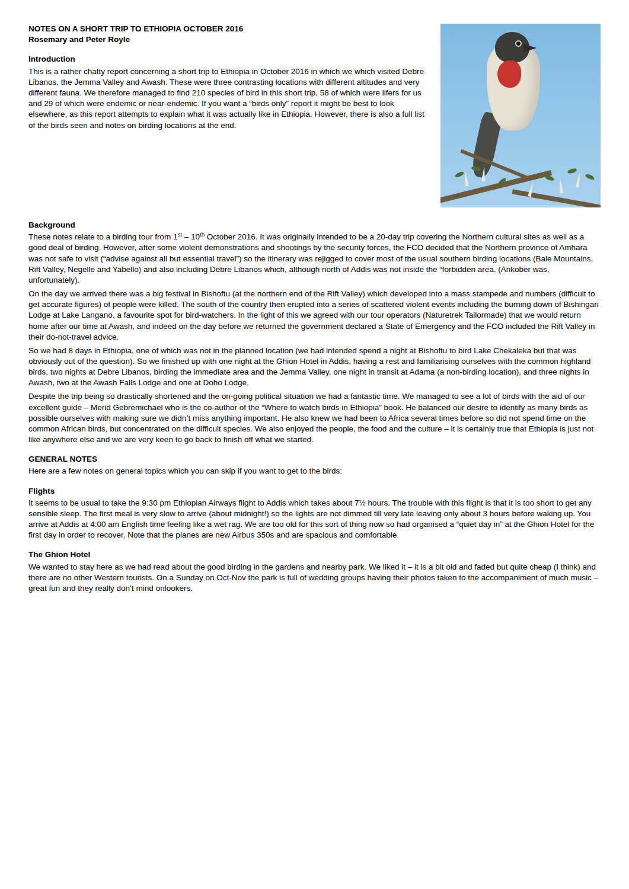NOTES ON A SHORT TRIP TO ETHIOPIA OCTOBER 2016
Rosemary and Peter Royle
Introduction
This is a rather chatty report concerning a short trip to Ethiopia in October 2016 in which we which visited Debre Libanos, the Jemma Valley and Awash. These were three contrasting locations with different altitudes and very different fauna. We therefore managed to find 210 species of bird in this short trip, 58 of which were lifers for us and 29 of which were endemic or near-endemic. If you want a “birds only” report it might be best to look elsewhere, as this report attempts to explain what it was actually like in Ethiopia. However, there is also a full list of the birds seen and notes on birding locations at the end.
Background
These notes relate to a birding tour from 1st – 10th October 2016. It was originally intended to be a 20-day trip covering the Northern cultural sites as well as a good deal of birding. However, after some violent demonstrations and shootings by the security forces, the FCO decided that the Northern province of Amhara was not safe to visit (“advise against all but essential travel”) so the itinerary was rejigged to cover most of the usual southern birding locations (Bale Mountains, Rift Valley, Negelle and Yabello) and also including Debre Libanos which, although north of Addis was not inside the “forbidden area. (Ankober was, unfortunately).
On the day we arrived there was a big festival in Bishoftu (at the northern end of the Rift Valley) which developed into a mass stampede and numbers (difficult to get accurate figures) of people were killed. The south of the country then erupted into a series of scattered violent events including the burning down of Bishingari Lodge at Lake Langano, a favourite spot for bird-watchers. In the light of this we agreed with our tour operators (Naturetrek Tailormade) that we would return home after our time at Awash, and indeed on the day before we returned the government declared a State of Emergency and the FCO included the Rift Valley in their do-not-travel advice.
So we had 8 days in Ethiopia, one of which was not in the planned location (we had intended spend a night at Bishoftu to bird Lake Chekaleka but that was obviously out of the question). So we finished up with one night at the Ghion Hotel in Addis, having a rest and familiarising ourselves with the common highland birds, two nights at Debre Libanos, birding the immediate area and the Jemma Valley, one night in transit at Adama (a non-birding location), and three nights in Awash, two at the Awash Falls Lodge and one at Doho Lodge.
Despite the trip being so drastically shortened and the on-going political situation we had a fantastic time. We managed to see a lot of birds with the aid of our excellent guide – Merid Gebremichael who is the co-author of the “Where to watch birds in Ethiopia” book. He balanced our desire to identify as many birds as possible ourselves with making sure we didn’t miss anything important. He also knew we had been to Africa several times before so did not spend time on the common African birds, but concentrated on the difficult species. We also enjoyed the people, the food and the culture – it is certainly true that Ethiopia is just not like anywhere else and we are very keen to go back to finish off what we started.
GENERAL NOTES
Here are a few notes on general topics which you can skip if you want to get to the birds:
Flights
It seems to be usual to take the 9:30 pm Ethiopian Airways flight to Addis which takes about 7½ hours. The trouble with this flight is that it is too short to get any sensible sleep. The first meal is very slow to arrive (about midnight!) so the lights are not dimmed till very late leaving only about 3 hours before waking up. You arrive at Addis at 4:00 am English time feeling like a wet rag. We are too old for this sort of thing now so had organised a “quiet day in” at the Ghion Hotel for the first day in order to recover. Note that the planes are new Airbus 350s and are spacious and comfortable.
The Ghion Hotel
We wanted to stay here as we had read about the good birding in the gardens and nearby park. We liked it – it is a bit old and faded but quite cheap (I think) and there are no other Western tourists. On a Sunday on Oct-Nov the park is full of wedding groups having their photos taken to the accompaniment of much music – great fun and they really don’t mind onlookers.